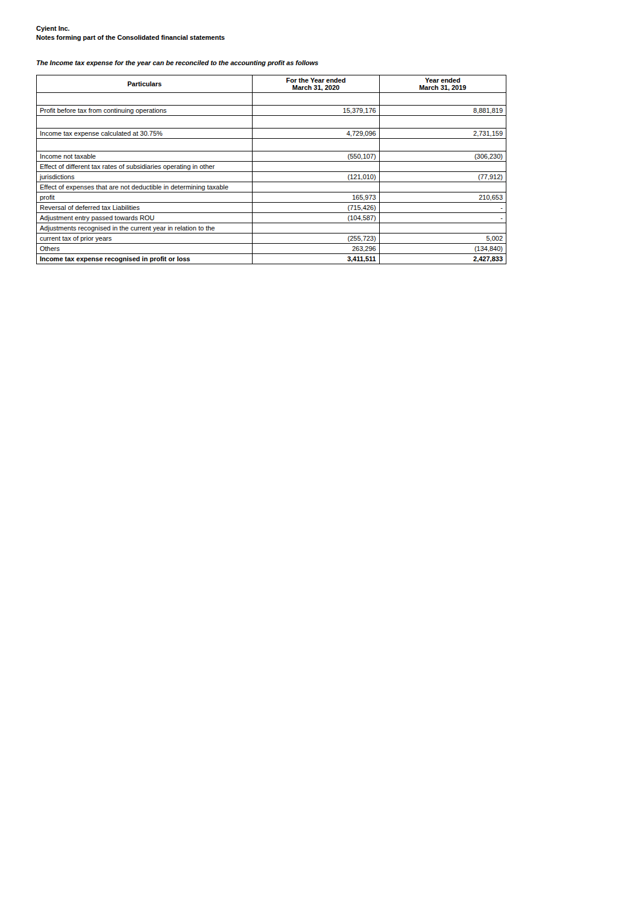Cyient Inc.
Notes forming part of the Consolidated financial statements
The Income tax expense for the year can be reconciled to the accounting profit as follows
| Particulars | For the Year ended March 31, 2020 | Year ended March 31, 2019 |
| --- | --- | --- |
| Profit before tax from continuing operations | 15,379,176 | 8,881,819 |
| Income tax expense calculated at 30.75% | 4,729,096 | 2,731,159 |
| Income not taxable | (550,107) | (306,230) |
| Effect of different tax rates of subsidiaries operating in other | | |
| jurisdictions | (121,010) | (77,912) |
| Effect of expenses that are not deductible in determining taxable | | |
| profit | 165,973 | 210,653 |
| Reversal of deferred tax Liabilities | (715,426) | - |
| Adjustment entry passed towards ROU | (104,587) | - |
| Adjustments recognised in the current year in relation to the | | |
| current tax of prior years | (255,723) | 5,002 |
| Others | 263,296 | (134,840) |
| Income tax expense recognised in profit or loss | 3,411,511 | 2,427,833 |